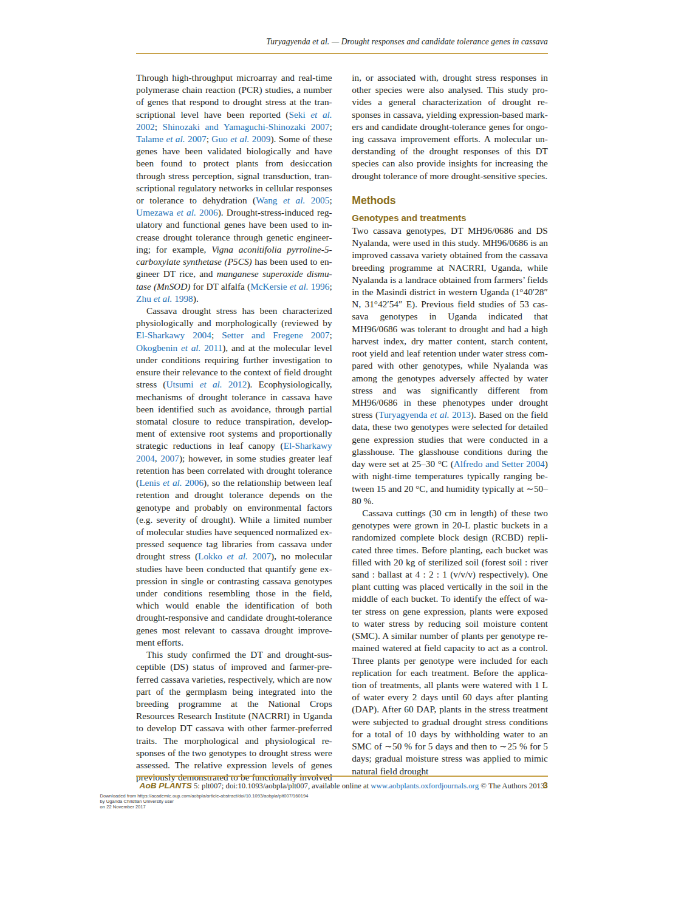Turyagyenda et al. — Drought responses and candidate tolerance genes in cassava
Through high-throughput microarray and real-time polymerase chain reaction (PCR) studies, a number of genes that respond to drought stress at the transcriptional level have been reported (Seki et al. 2002; Shinozaki and Yamaguchi-Shinozaki 2007; Talame et al. 2007; Guo et al. 2009). Some of these genes have been validated biologically and have been found to protect plants from desiccation through stress perception, signal transduction, transcriptional regulatory networks in cellular responses or tolerance to dehydration (Wang et al. 2005; Umezawa et al. 2006). Drought-stress-induced regulatory and functional genes have been used to increase drought tolerance through genetic engineering; for example, Vigna aconitifolia pyrroline-5-carboxylate synthetase (P5CS) has been used to engineer DT rice, and manganese superoxide dismutase (MnSOD) for DT alfalfa (McKersie et al. 1996; Zhu et al. 1998).
Cassava drought stress has been characterized physiologically and morphologically (reviewed by El-Sharkawy 2004; Setter and Fregene 2007; Okogbenin et al. 2011), and at the molecular level under conditions requiring further investigation to ensure their relevance to the context of field drought stress (Utsumi et al. 2012). Ecophysiologically, mechanisms of drought tolerance in cassava have been identified such as avoidance, through partial stomatal closure to reduce transpiration, development of extensive root systems and proportionally strategic reductions in leaf canopy (El-Sharkawy 2004, 2007); however, in some studies greater leaf retention has been correlated with drought tolerance (Lenis et al. 2006), so the relationship between leaf retention and drought tolerance depends on the genotype and probably on environmental factors (e.g. severity of drought). While a limited number of molecular studies have sequenced normalized expressed sequence tag libraries from cassava under drought stress (Lokko et al. 2007), no molecular studies have been conducted that quantify gene expression in single or contrasting cassava genotypes under conditions resembling those in the field, which would enable the identification of both drought-responsive and candidate drought-tolerance genes most relevant to cassava drought improvement efforts.
This study confirmed the DT and drought-susceptible (DS) status of improved and farmer-preferred cassava varieties, respectively, which are now part of the germplasm being integrated into the breeding programme at the National Crops Resources Research Institute (NACRRI) in Uganda to develop DT cassava with other farmer-preferred traits. The morphological and physiological responses of the two genotypes to drought stress were assessed. The relative expression levels of genes previously demonstrated to be functionally involved in, or associated with, drought stress responses in other species were also analysed. This study provides a general characterization of drought responses in cassava, yielding expression-based markers and candidate drought-tolerance genes for ongoing cassava improvement efforts. A molecular understanding of the drought responses of this DT species can also provide insights for increasing the drought tolerance of more drought-sensitive species.
Methods
Genotypes and treatments
Two cassava genotypes, DT MH96/0686 and DS Nyalanda, were used in this study. MH96/0686 is an improved cassava variety obtained from the cassava breeding programme at NACRRI, Uganda, while Nyalanda is a landrace obtained from farmers’ fields in the Masindi district in western Uganda (1°40′28″ N, 31°42′54″ E). Previous field studies of 53 cassava genotypes in Uganda indicated that MH96/0686 was tolerant to drought and had a high harvest index, dry matter content, starch content, root yield and leaf retention under water stress compared with other genotypes, while Nyalanda was among the genotypes adversely affected by water stress and was significantly different from MH96/0686 in these phenotypes under drought stress (Turyagyenda et al. 2013). Based on the field data, these two genotypes were selected for detailed gene expression studies that were conducted in a glasshouse. The glasshouse conditions during the day were set at 25–30 °C (Alfredo and Setter 2004) with night-time temperatures typically ranging between 15 and 20 °C, and humidity typically at ∼50–80 %.
Cassava cuttings (30 cm in length) of these two genotypes were grown in 20-L plastic buckets in a randomized complete block design (RCBD) replicated three times. Before planting, each bucket was filled with 20 kg of sterilized soil (forest soil : river sand : ballast at 4 : 2 : 1 (v/v/v) respectively). One plant cutting was placed vertically in the soil in the middle of each bucket. To identify the effect of water stress on gene expression, plants were exposed to water stress by reducing soil moisture content (SMC). A similar number of plants per genotype remained watered at field capacity to act as a control. Three plants per genotype were included for each replication for each treatment. Before the application of treatments, all plants were watered with 1 L of water every 2 days until 60 days after planting (DAP). After 60 DAP, plants in the stress treatment were subjected to gradual drought stress conditions for a total of 10 days by withholding water to an SMC of ∼50 % for 5 days and then to ∼25 % for 5 days; gradual moisture stress was applied to mimic natural field drought
AoB PLANTS 5: plt007; doi:10.1093/aobpla/plt007, available online at www.aobplants.oxfordjournals.org © The Authors 2013
3
Downloaded from https://academic.oup.com/aobpla/article-abstract/doi/10.1093/aobpla/plt007/160194
by Uganda Christian University user
on 22 November 2017